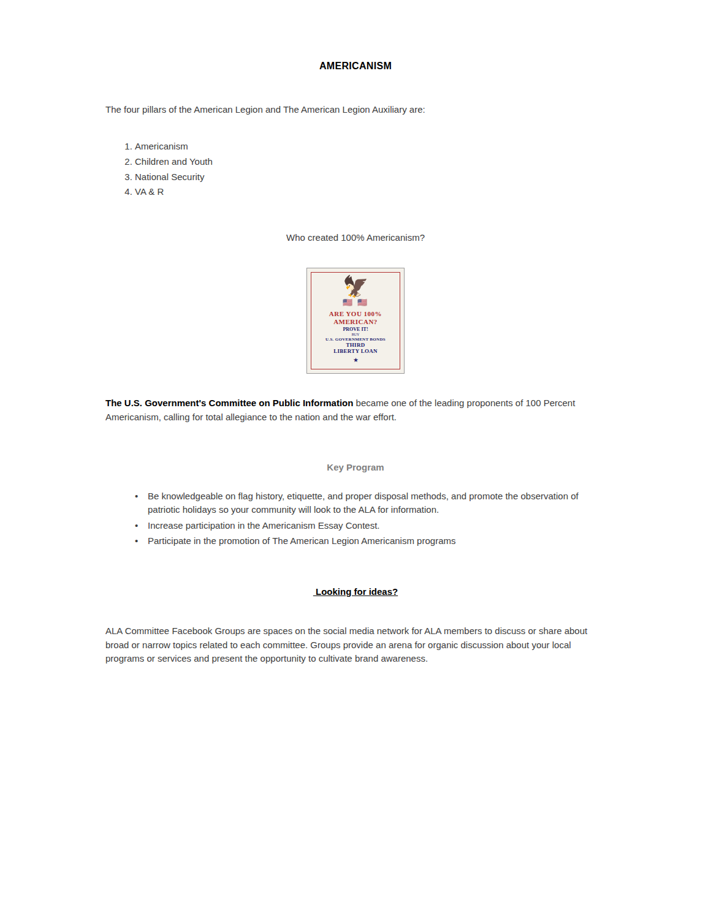AMERICANISM
The four pillars of the American Legion and The American Legion Auxiliary are:
Americanism
Children and Youth
National Security
VA & R
Who created 100% Americanism?
🦅
🇺🇸 🇺🇸
ARE YOU 100%
AMERICAN?
PROVE IT!
BUY
U.S. GOVERNMENT BONDS
THIRD
LIBERTY LOAN
★
The U.S. Government's Committee on Public Information became one of the leading proponents of 100 Percent Americanism, calling for total allegiance to the nation and the war effort.
Key Program
Be knowledgeable on flag history, etiquette, and proper disposal methods, and promote the observation of patriotic holidays so your community will look to the ALA for information.
Increase participation in the Americanism Essay Contest.
Participate in the promotion of The American Legion Americanism programs
Looking for ideas?
ALA Committee Facebook Groups are spaces on the social media network for ALA members to discuss or share about broad or narrow topics related to each committee. Groups provide an arena for organic discussion about your local programs or services and present the opportunity to cultivate brand awareness.